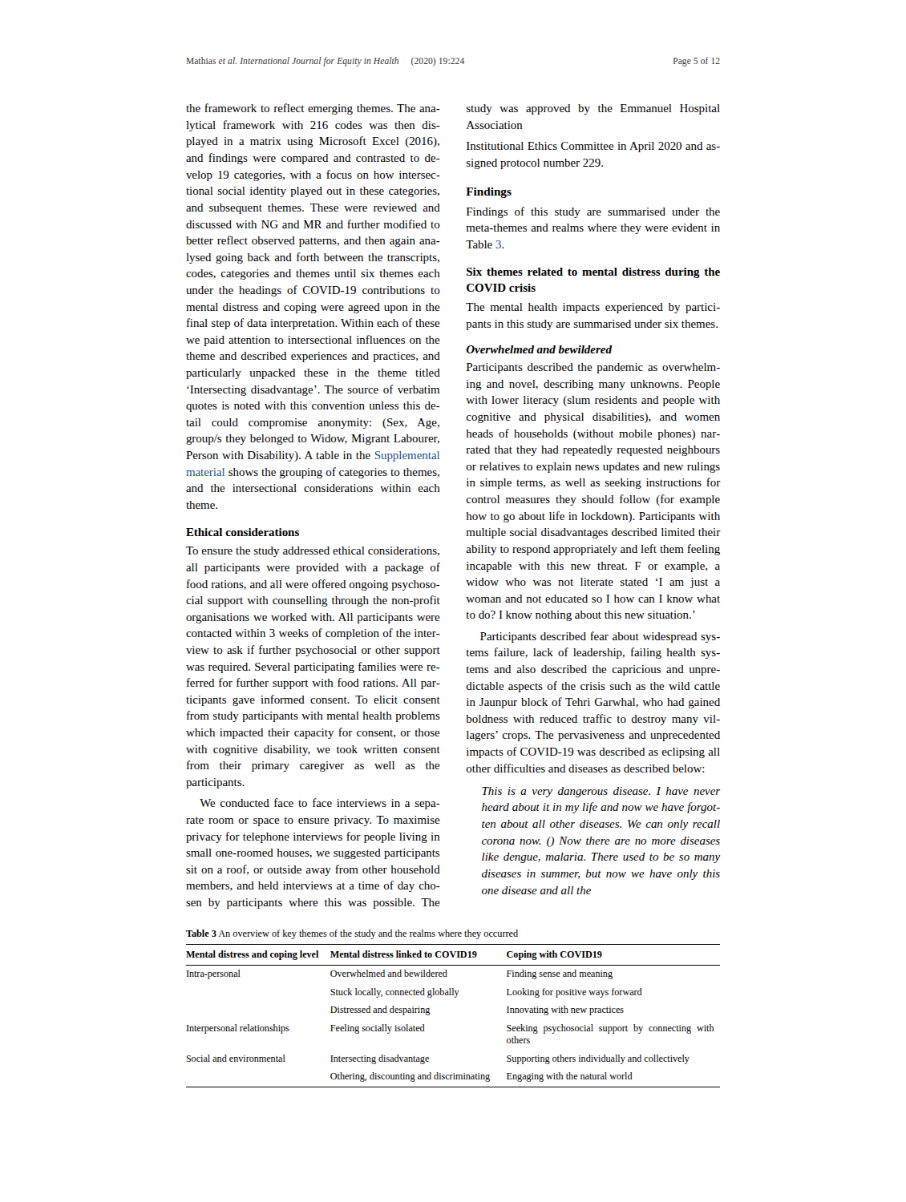Mathias et al. International Journal for Equity in Health (2020) 19:224
Page 5 of 12
the framework to reflect emerging themes. The analytical framework with 216 codes was then displayed in a matrix using Microsoft Excel (2016), and findings were compared and contrasted to develop 19 categories, with a focus on how intersectional social identity played out in these categories, and subsequent themes. These were reviewed and discussed with NG and MR and further modified to better reflect observed patterns, and then again analysed going back and forth between the transcripts, codes, categories and themes until six themes each under the headings of COVID-19 contributions to mental distress and coping were agreed upon in the final step of data interpretation. Within each of these we paid attention to intersectional influences on the theme and described experiences and practices, and particularly unpacked these in the theme titled ‘Intersecting disadvantage’. The source of verbatim quotes is noted with this convention unless this detail could compromise anonymity: (Sex, Age, group/s they belonged to Widow, Migrant Labourer, Person with Disability). A table in the Supplemental material shows the grouping of categories to themes, and the intersectional considerations within each theme.
Ethical considerations
To ensure the study addressed ethical considerations, all participants were provided with a package of food rations, and all were offered ongoing psychosocial support with counselling through the non-profit organisations we worked with. All participants were contacted within 3 weeks of completion of the interview to ask if further psychosocial or other support was required. Several participating families were referred for further support with food rations. All participants gave informed consent. To elicit consent from study participants with mental health problems which impacted their capacity for consent, or those with cognitive disability, we took written consent from their primary caregiver as well as the participants.
We conducted face to face interviews in a separate room or space to ensure privacy. To maximise privacy for telephone interviews for people living in small one-roomed houses, we suggested participants sit on a roof, or outside away from other household members, and held interviews at a time of day chosen by participants where this was possible. The study was approved by the Emmanuel Hospital Association
Institutional Ethics Committee in April 2020 and assigned protocol number 229.
Findings
Findings of this study are summarised under the meta-themes and realms where they were evident in Table 3.
Six themes related to mental distress during the COVID crisis
The mental health impacts experienced by participants in this study are summarised under six themes.
Overwhelmed and bewildered
Participants described the pandemic as overwhelming and novel, describing many unknowns. People with lower literacy (slum residents and people with cognitive and physical disabilities), and women heads of households (without mobile phones) narrated that they had repeatedly requested neighbours or relatives to explain news updates and new rulings in simple terms, as well as seeking instructions for control measures they should follow (for example how to go about life in lockdown). Participants with multiple social disadvantages described limited their ability to respond appropriately and left them feeling incapable with this new threat. F or example, a widow who was not literate stated ‘I am just a woman and not educated so I how can I know what to do? I know nothing about this new situation.’
Participants described fear about widespread systems failure, lack of leadership, failing health systems and also described the capricious and unpredictable aspects of the crisis such as the wild cattle in Jaunpur block of Tehri Garwhal, who had gained boldness with reduced traffic to destroy many villagers’ crops. The pervasiveness and unprecedented impacts of COVID-19 was described as eclipsing all other difficulties and diseases as described below:
This is a very dangerous disease. I have never heard about it in my life and now we have forgotten about all other diseases. We can only recall corona now. () Now there are no more diseases like dengue, malaria. There used to be so many diseases in summer, but now we have only this one disease and all the
Table 3 An overview of key themes of the study and the realms where they occurred
| Mental distress and coping level | Mental distress linked to COVID19 | Coping with COVID19 |
| --- | --- | --- |
| Intra-personal | Overwhelmed and bewildered | Finding sense and meaning |
| | Stuck locally, connected globally | Looking for positive ways forward |
| | Distressed and despairing | Innovating with new practices |
| Interpersonal relationships | Feeling socially isolated | Seeking psychosocial support by connecting with others |
| Social and environmental | Intersecting disadvantage | Supporting others individually and collectively |
| | Othering, discounting and discriminating | Engaging with the natural world |